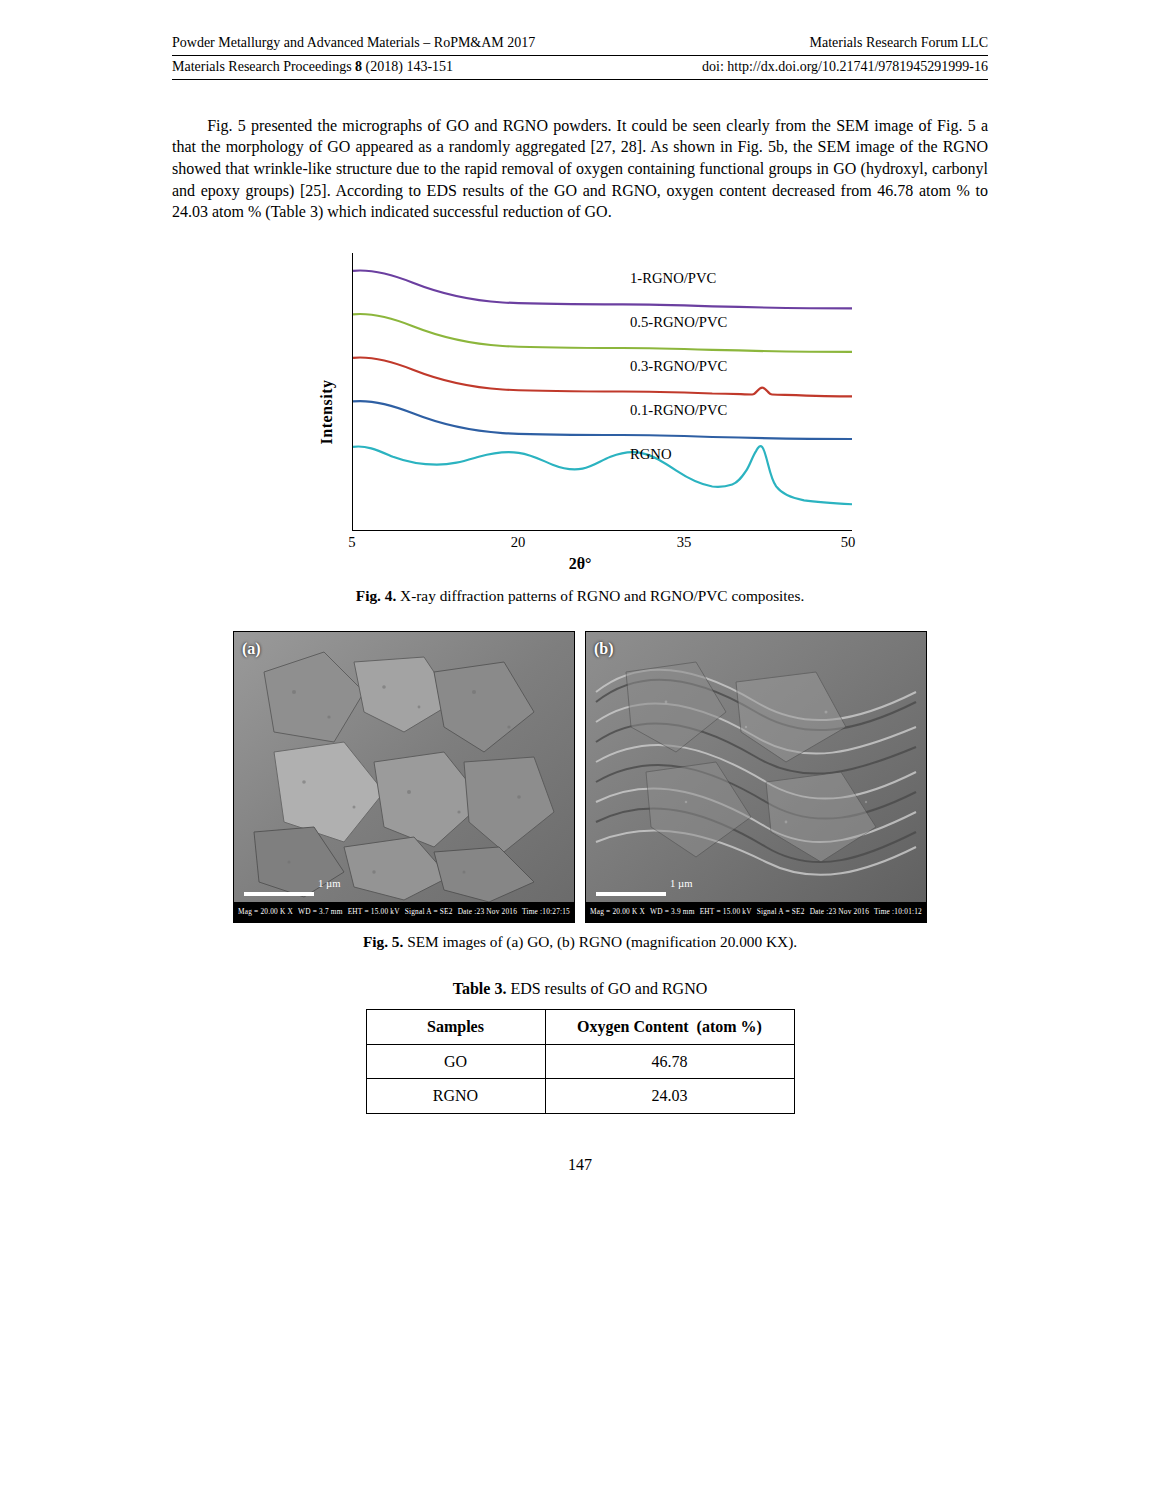| Powder Metallurgy and Advanced Materials – RoPM&AM 2017 | Materials Research Forum LLC |
| Materials Research Proceedings 8 (2018) 143-151 | doi: http://dx.doi.org/10.21741/9781945291999-16 |
Fig. 5 presented the micrographs of GO and RGNO powders. It could be seen clearly from the SEM image of Fig. 5 a that the morphology of GO appeared as a randomly aggregated [27, 28]. As shown in Fig. 5b, the SEM image of the RGNO showed that wrinkle-like structure due to the rapid removal of oxygen containing functional groups in GO (hydroxyl, carbonyl and epoxy groups) [25]. According to EDS results of the GO and RGNO, oxygen content decreased from 46.78 atom % to 24.03 atom % (Table 3) which indicated successful reduction of GO.
Intensity
1-RGNO/PVC
0.5-RGNO/PVC
0.3-RGNO/PVC
0.1-RGNO/PVC
RGNO
5
20
35
50
2θ°
Fig. 4. X-ray diffraction patterns of RGNO and RGNO/PVC composites.
(a)
1 µm
Mag = 20.00 K X WD = 3.7 mm EHT = 15.00 kV Signal A = SE2 Date :23 Nov 2016 Time :10:27:15
(b)
1 µm
Mag = 20.00 K X WD = 3.9 mm EHT = 15.00 kV Signal A = SE2 Date :23 Nov 2016 Time :10:01:12
Fig. 5. SEM images of (a) GO, (b) RGNO (magnification 20.000 KX).
Table 3. EDS results of GO and RGNO
| Samples | Oxygen Content (atom %) |
| --- | --- |
| GO | 46.78 |
| RGNO | 24.03 |
147